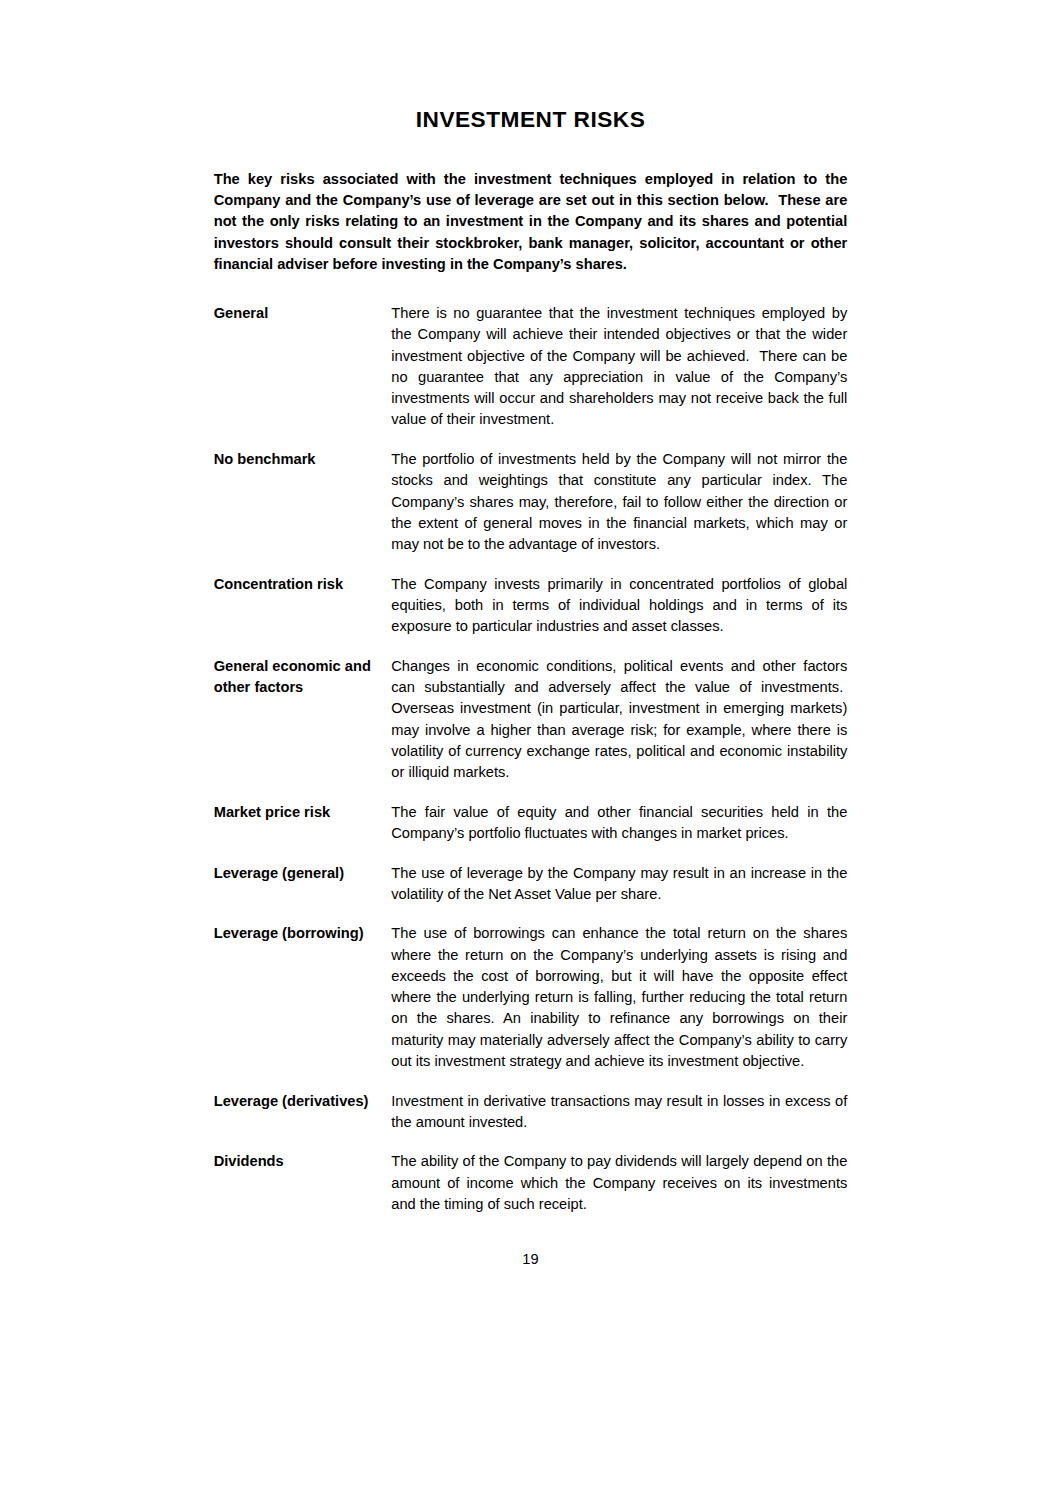INVESTMENT RISKS
The key risks associated with the investment techniques employed in relation to the Company and the Company’s use of leverage are set out in this section below. These are not the only risks relating to an investment in the Company and its shares and potential investors should consult their stockbroker, bank manager, solicitor, accountant or other financial adviser before investing in the Company’s shares.
| General | There is no guarantee that the investment techniques employed by the Company will achieve their intended objectives or that the wider investment objective of the Company will be achieved. There can be no guarantee that any appreciation in value of the Company’s investments will occur and shareholders may not receive back the full value of their investment. |
| No benchmark | The portfolio of investments held by the Company will not mirror the stocks and weightings that constitute any particular index. The Company’s shares may, therefore, fail to follow either the direction or the extent of general moves in the financial markets, which may or may not be to the advantage of investors. |
| Concentration risk | The Company invests primarily in concentrated portfolios of global equities, both in terms of individual holdings and in terms of its exposure to particular industries and asset classes. |
| General economic and other factors | Changes in economic conditions, political events and other factors can substantially and adversely affect the value of investments. Overseas investment (in particular, investment in emerging markets) may involve a higher than average risk; for example, where there is volatility of currency exchange rates, political and economic instability or illiquid markets. |
| Market price risk | The fair value of equity and other financial securities held in the Company’s portfolio fluctuates with changes in market prices. |
| Leverage (general) | The use of leverage by the Company may result in an increase in the volatility of the Net Asset Value per share. |
| Leverage (borrowing) | The use of borrowings can enhance the total return on the shares where the return on the Company’s underlying assets is rising and exceeds the cost of borrowing, but it will have the opposite effect where the underlying return is falling, further reducing the total return on the shares. An inability to refinance any borrowings on their maturity may materially adversely affect the Company’s ability to carry out its investment strategy and achieve its investment objective. |
| Leverage (derivatives) | Investment in derivative transactions may result in losses in excess of the amount invested. |
| Dividends | The ability of the Company to pay dividends will largely depend on the amount of income which the Company receives on its investments and the timing of such receipt. |
19